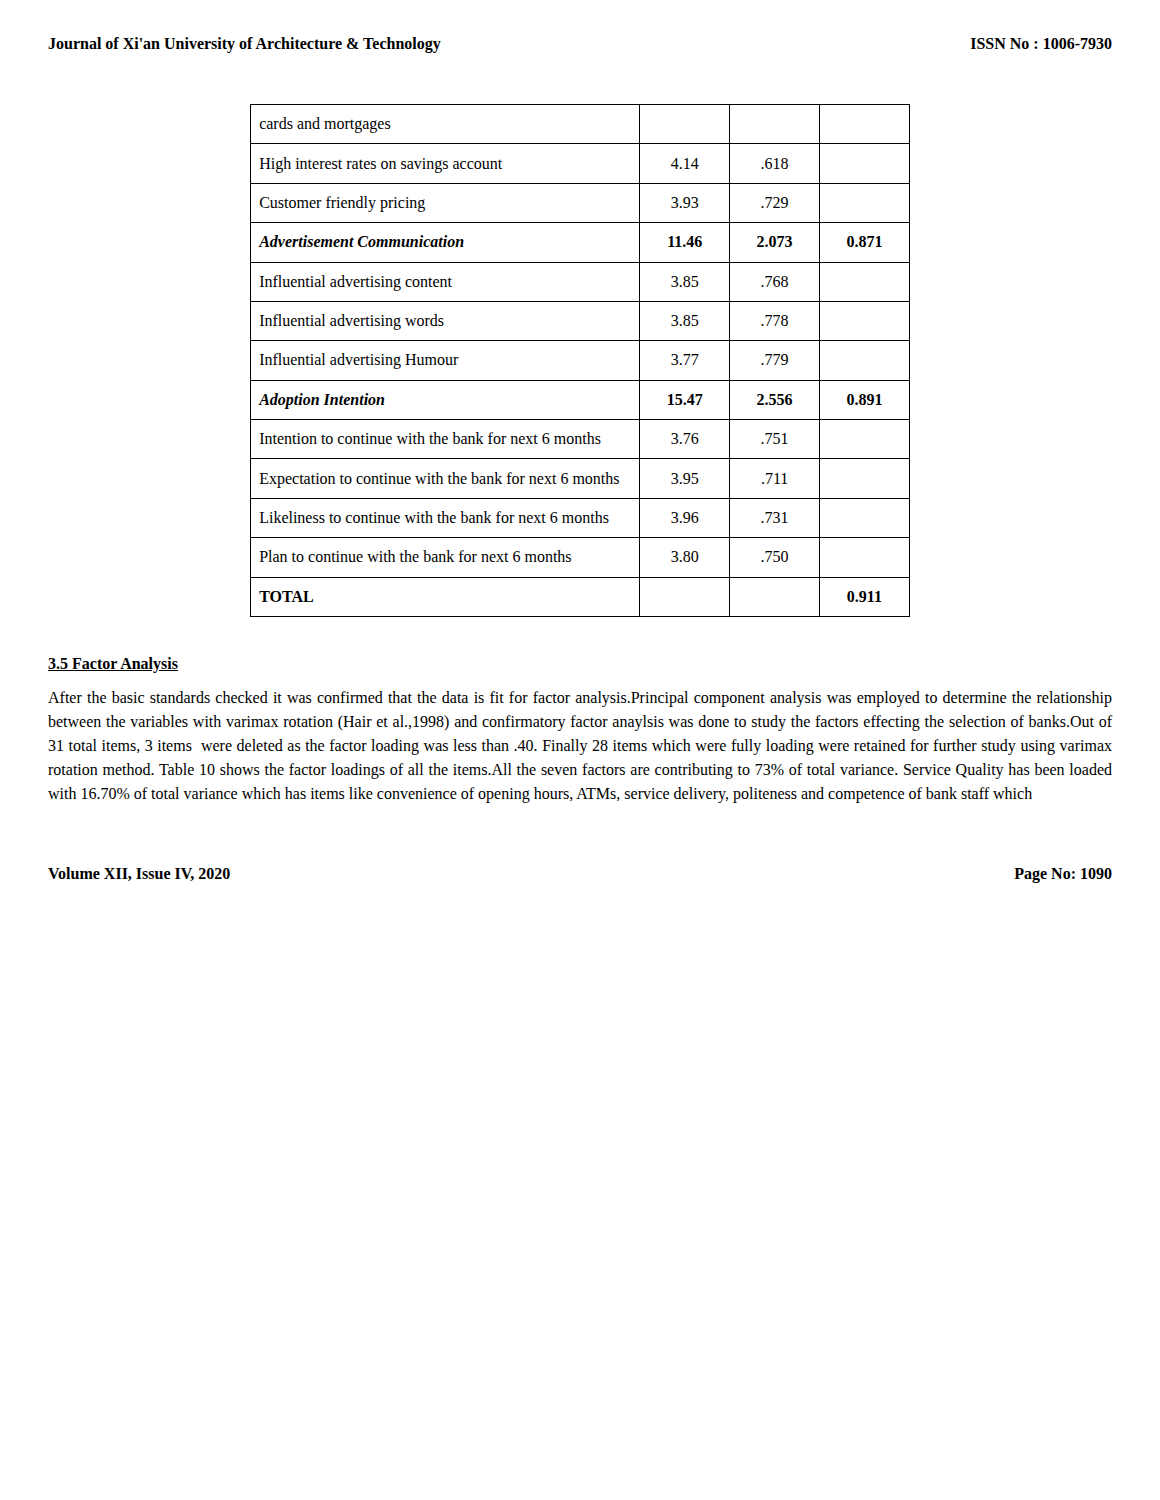Journal of Xi'an University of Architecture & Technology
ISSN No : 1006-7930
| cards and mortgages | | | |
| High interest rates on savings account | 4.14 | .618 | |
| Customer friendly pricing | 3.93 | .729 | |
| Advertisement Communication | 11.46 | 2.073 | 0.871 |
| Influential advertising content | 3.85 | .768 | |
| Influential advertising words | 3.85 | .778 | |
| Influential advertising Humour | 3.77 | .779 | |
| Adoption Intention | 15.47 | 2.556 | 0.891 |
| Intention to continue with the bank for next 6 months | 3.76 | .751 | |
| Expectation to continue with the bank for next 6 months | 3.95 | .711 | |
| Likeliness to continue with the bank for next 6 months | 3.96 | .731 | |
| Plan to continue with the bank for next 6 months | 3.80 | .750 | |
| TOTAL | | | 0.911 |
3.5 Factor Analysis
After the basic standards checked it was confirmed that the data is fit for factor analysis.Principal component analysis was employed to determine the relationship between the variables with varimax rotation (Hair et al.,1998) and confirmatory factor anaylsis was done to study the factors effecting the selection of banks.Out of 31 total items, 3 items were deleted as the factor loading was less than .40. Finally 28 items which were fully loading were retained for further study using varimax rotation method. Table 10 shows the factor loadings of all the items.All the seven factors are contributing to 73% of total variance. Service Quality has been loaded with 16.70% of total variance which has items like convenience of opening hours, ATMs, service delivery, politeness and competence of bank staff which
Volume XII, Issue IV, 2020
Page No: 1090